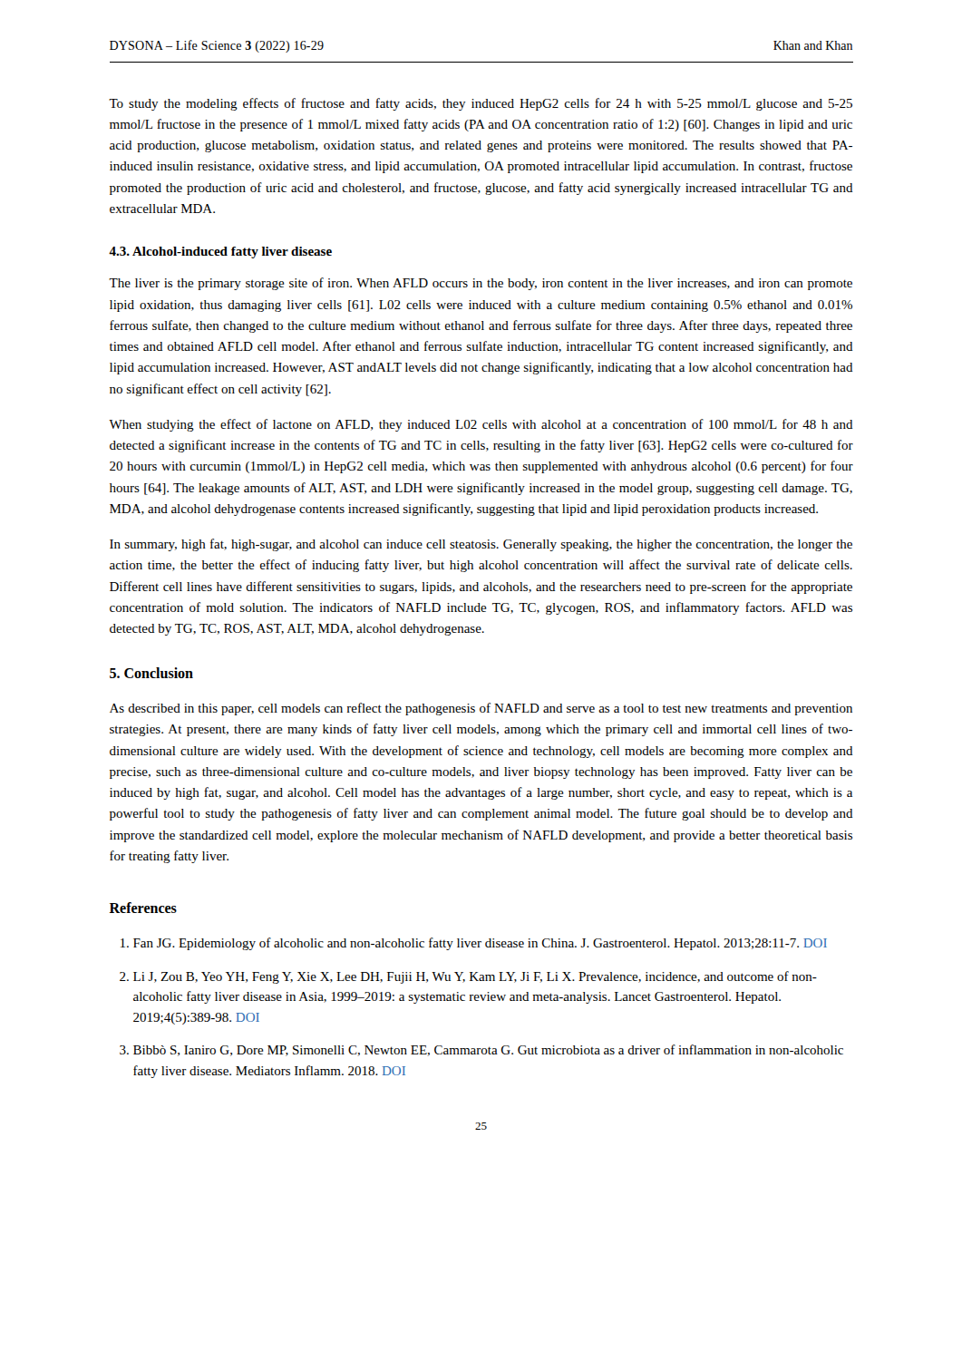DYSONA – Life Science 3 (2022) 16-29
Khan and Khan
To study the modeling effects of fructose and fatty acids, they induced HepG2 cells for 24 h with 5-25 mmol/L glucose and 5-25 mmol/L fructose in the presence of 1 mmol/L mixed fatty acids (PA and OA concentration ratio of 1:2) [60]. Changes in lipid and uric acid production, glucose metabolism, oxidation status, and related genes and proteins were monitored. The results showed that PA-induced insulin resistance, oxidative stress, and lipid accumulation, OA promoted intracellular lipid accumulation. In contrast, fructose promoted the production of uric acid and cholesterol, and fructose, glucose, and fatty acid synergically increased intracellular TG and extracellular MDA.
4.3. Alcohol-induced fatty liver disease
The liver is the primary storage site of iron. When AFLD occurs in the body, iron content in the liver increases, and iron can promote lipid oxidation, thus damaging liver cells [61]. L02 cells were induced with a culture medium containing 0.5% ethanol and 0.01% ferrous sulfate, then changed to the culture medium without ethanol and ferrous sulfate for three days. After three days, repeated three times and obtained AFLD cell model. After ethanol and ferrous sulfate induction, intracellular TG content increased significantly, and lipid accumulation increased. However, AST andALT levels did not change significantly, indicating that a low alcohol concentration had no significant effect on cell activity [62].
When studying the effect of lactone on AFLD, they induced L02 cells with alcohol at a concentration of 100 mmol/L for 48 h and detected a significant increase in the contents of TG and TC in cells, resulting in the fatty liver [63]. HepG2 cells were co-cultured for 20 hours with curcumin (1mmol/L) in HepG2 cell media, which was then supplemented with anhydrous alcohol (0.6 percent) for four hours [64]. The leakage amounts of ALT, AST, and LDH were significantly increased in the model group, suggesting cell damage. TG, MDA, and alcohol dehydrogenase contents increased significantly, suggesting that lipid and lipid peroxidation products increased.
In summary, high fat, high-sugar, and alcohol can induce cell steatosis. Generally speaking, the higher the concentration, the longer the action time, the better the effect of inducing fatty liver, but high alcohol concentration will affect the survival rate of delicate cells. Different cell lines have different sensitivities to sugars, lipids, and alcohols, and the researchers need to pre-screen for the appropriate concentration of mold solution. The indicators of NAFLD include TG, TC, glycogen, ROS, and inflammatory factors. AFLD was detected by TG, TC, ROS, AST, ALT, MDA, alcohol dehydrogenase.
5. Conclusion
As described in this paper, cell models can reflect the pathogenesis of NAFLD and serve as a tool to test new treatments and prevention strategies. At present, there are many kinds of fatty liver cell models, among which the primary cell and immortal cell lines of two-dimensional culture are widely used. With the development of science and technology, cell models are becoming more complex and precise, such as three-dimensional culture and co-culture models, and liver biopsy technology has been improved. Fatty liver can be induced by high fat, sugar, and alcohol. Cell model has the advantages of a large number, short cycle, and easy to repeat, which is a powerful tool to study the pathogenesis of fatty liver and can complement animal model. The future goal should be to develop and improve the standardized cell model, explore the molecular mechanism of NAFLD development, and provide a better theoretical basis for treating fatty liver.
References
Fan JG. Epidemiology of alcoholic and non-alcoholic fatty liver disease in China. J. Gastroenterol. Hepatol. 2013;28:11-7. DOI
Li J, Zou B, Yeo YH, Feng Y, Xie X, Lee DH, Fujii H, Wu Y, Kam LY, Ji F, Li X. Prevalence, incidence, and outcome of non-alcoholic fatty liver disease in Asia, 1999–2019: a systematic review and meta-analysis. Lancet Gastroenterol. Hepatol. 2019;4(5):389-98. DOI
Bibbò S, Ianiro G, Dore MP, Simonelli C, Newton EE, Cammarota G. Gut microbiota as a driver of inflammation in non-alcoholic fatty liver disease. Mediators Inflamm. 2018. DOI
25